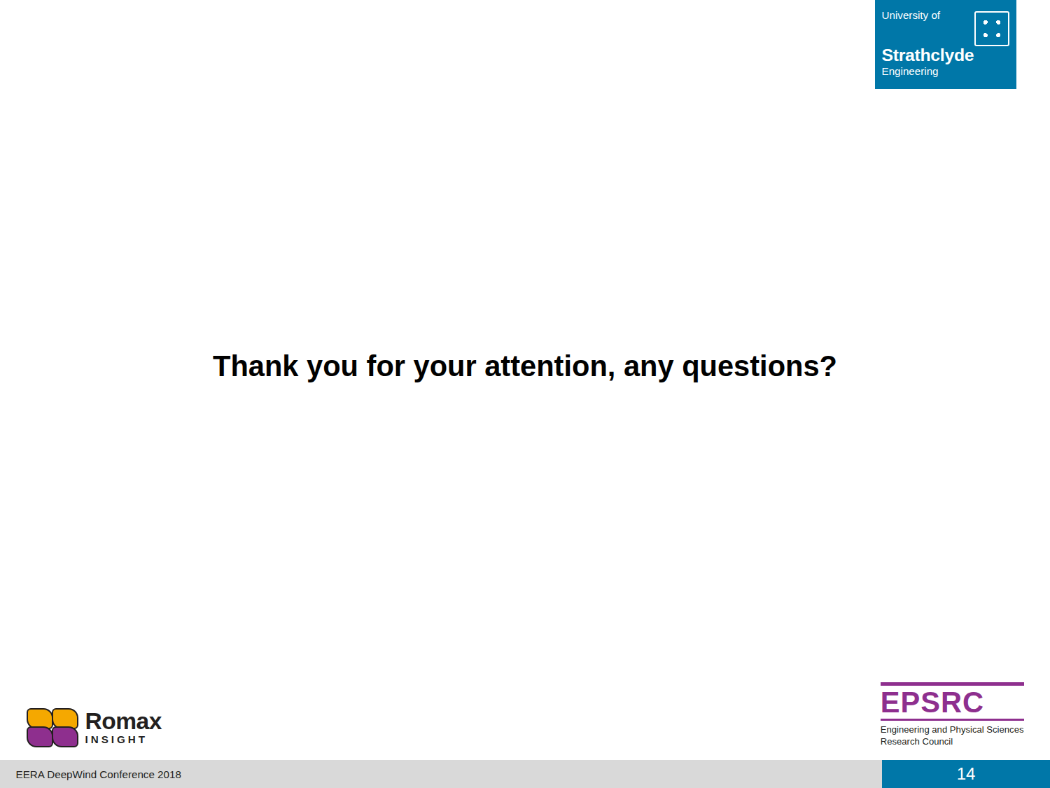University of
Strathclyde
Engineering
Thank you for your attention, any questions?
Romax
INSIGHT
EPSRC
Engineering and Physical Sciences
Research Council
EERA DeepWind Conference 2018
14